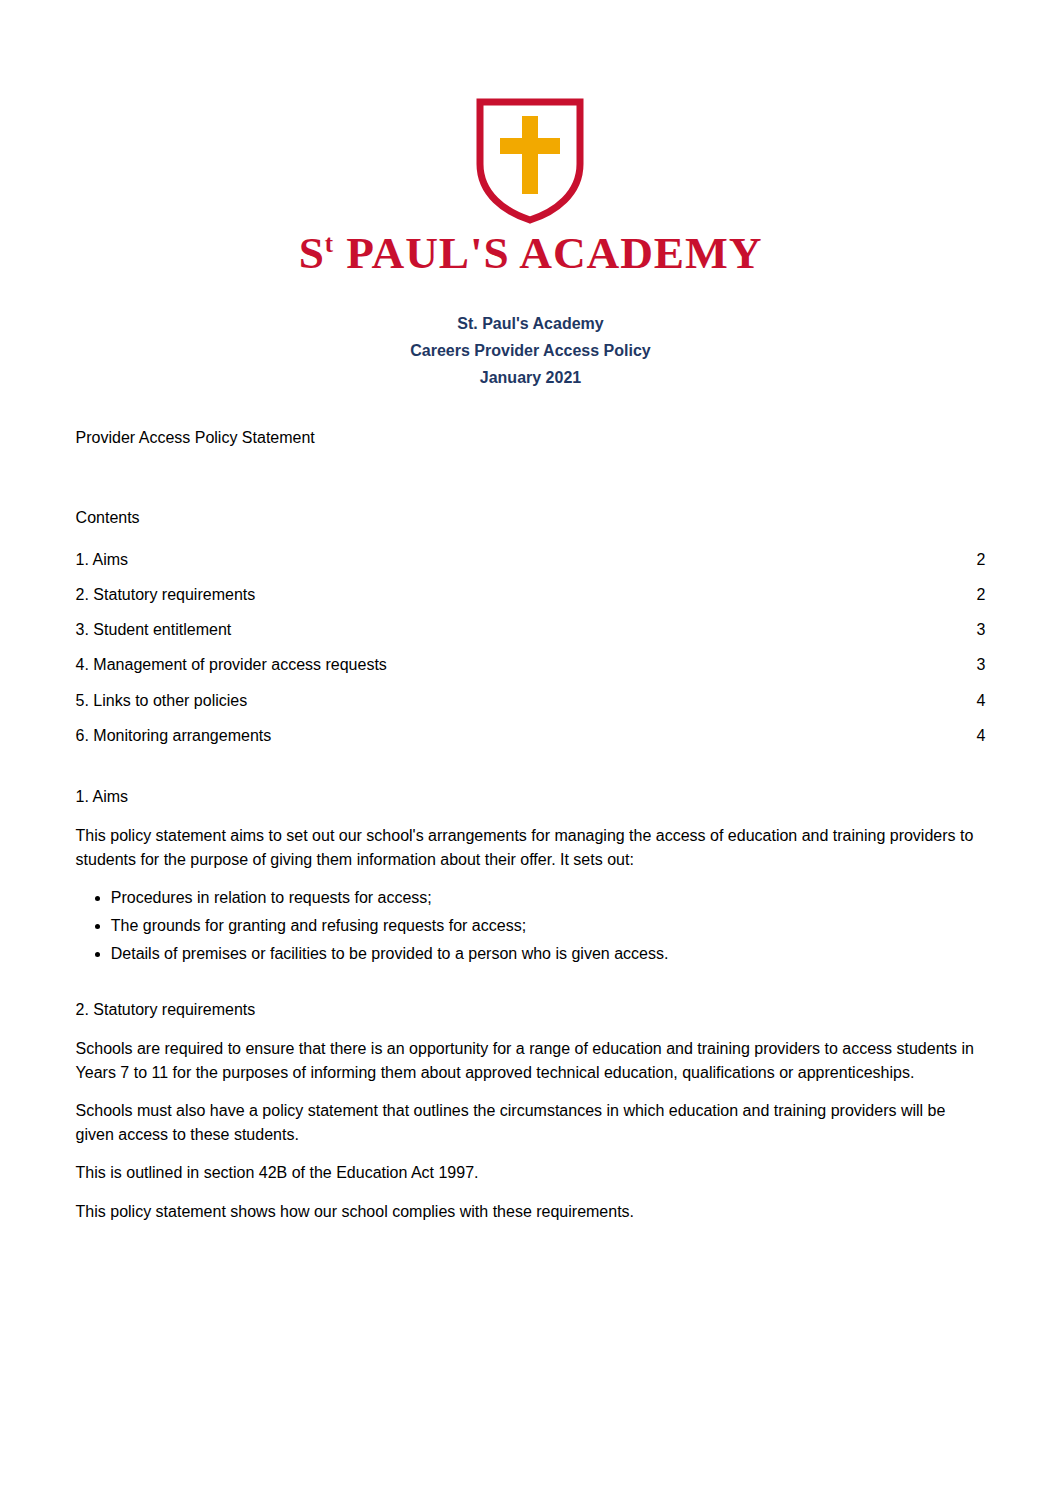St PAUL'S ACADEMY
St. Paul's Academy
Careers Provider Access Policy
January 2021
Provider Access Policy Statement
Contents
| 1. Aims | 2 |
| 2. Statutory requirements | 2 |
| 3. Student entitlement | 3 |
| 4. Management of provider access requests | 3 |
| 5. Links to other policies | 4 |
| 6. Monitoring arrangements | 4 |
1. Aims
This policy statement aims to set out our school's arrangements for managing the access of education and training providers to students for the purpose of giving them information about their offer. It sets out:
Procedures in relation to requests for access;
The grounds for granting and refusing requests for access;
Details of premises or facilities to be provided to a person who is given access.
2. Statutory requirements
Schools are required to ensure that there is an opportunity for a range of education and training providers to access students in Years 7 to 11 for the purposes of informing them about approved technical education, qualifications or apprenticeships.
Schools must also have a policy statement that outlines the circumstances in which education and training providers will be given access to these students.
This is outlined in section 42B of the Education Act 1997.
This policy statement shows how our school complies with these requirements.